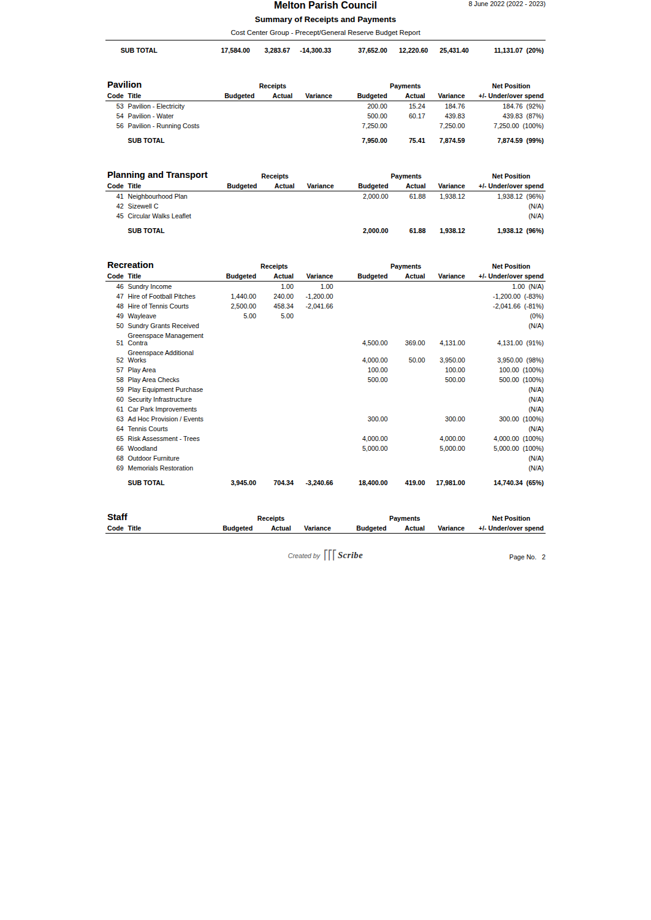8 June 2022 (2022 - 2023)
Melton Parish Council
Summary of Receipts and Payments
Cost Center Group - Precept/General Reserve Budget Report
| | SUB TOTAL | 17,584.00 | 3,283.67 | -14,300.33 | | 37,652.00 | 12,220.60 | 25,431.40 | | 11,131.07 (20%) |
| Pavilion | Receipts | | Payments | | Net Position |
| Code | Title | Budgeted | Actual | Variance | | Budgeted | Actual | Variance | | +/- Under/over spend |
| 53 | Pavilion - Electricity | | | | | 200.00 | 15.24 | 184.76 | | 184.76 (92%) |
| 54 | Pavilion - Water | | | | | 500.00 | 60.17 | 439.83 | | 439.83 (87%) |
| 56 | Pavilion - Running Costs | | | | | 7,250.00 | | 7,250.00 | | 7,250.00 (100%) |
| | SUB TOTAL | | | | | 7,950.00 | 75.41 | 7,874.59 | | 7,874.59 (99%) |
| Planning and Transport | Receipts | | Payments | | Net Position |
| Code | Title | Budgeted | Actual | Variance | | Budgeted | Actual | Variance | | +/- Under/over spend |
| 41 | Neighbourhood Plan | | | | | 2,000.00 | 61.88 | 1,938.12 | | 1,938.12 (96%) |
| 42 | Sizewell C | | | | | | | | | (N/A) |
| 45 | Circular Walks Leaflet | | | | | | | | | (N/A) |
| | SUB TOTAL | | | | | 2,000.00 | 61.88 | 1,938.12 | | 1,938.12 (96%) |
| Recreation | Receipts | | Payments | | Net Position |
| Code | Title | Budgeted | Actual | Variance | | Budgeted | Actual | Variance | | +/- Under/over spend |
| 46 | Sundry Income | | 1.00 | 1.00 | | | | | | 1.00 (N/A) |
| 47 | Hire of Football Pitches | 1,440.00 | 240.00 | -1,200.00 | | | | | | -1,200.00 (-83%) |
| 48 | Hire of Tennis Courts | 2,500.00 | 458.34 | -2,041.66 | | | | | | -2,041.66 (-81%) |
| 49 | Wayleave | 5.00 | 5.00 | | | | | | | (0%) |
| 50 | Sundry Grants Received | | | | | | | | | (N/A) |
| 51 | Greenspace Management Contr a | | | | | 4,500.00 | 369.00 | 4,131.00 | | 4,131.00 (91%) |
| 52 | Greenspace Additional Works | | | | | 4,000.00 | 50.00 | 3,950.00 | | 3,950.00 (98%) |
| 57 | Play Area | | | | | 100.00 | | 100.00 | | 100.00 (100%) |
| 58 | Play Area Checks | | | | | 500.00 | | 500.00 | | 500.00 (100%) |
| 59 | Play Equipment Purchase | | | | | | | | | (N/A) |
| 60 | Security Infrastructure | | | | | | | | | (N/A) |
| 61 | Car Park Improvements | | | | | | | | | (N/A) |
| 63 | Ad Hoc Provision / Events | | | | | 300.00 | | 300.00 | | 300.00 (100%) |
| 64 | Tennis Courts | | | | | | | | | (N/A) |
| 65 | Risk Assessment - Trees | | | | | 4,000.00 | | 4,000.00 | | 4,000.00 (100%) |
| 66 | Woodland | | | | | 5,000.00 | | 5,000.00 | | 5,000.00 (100%) |
| 68 | Outdoor Furniture | | | | | | | | | (N/A) |
| 69 | Memorials Restoration | | | | | | | | | (N/A) |
| | SUB TOTAL | 3,945.00 | 704.34 | -3,240.66 | | 18,400.00 | 419.00 | 17,981.00 | | 14,740.34 (65%) |
| Staff | Receipts | | Payments | | Net Position |
| Code | Title | Budgeted | Actual | Variance | | Budgeted | Actual | Variance | | +/- Under/over spend |
Created by ⎡⎡⎡Scribe
Page No. 2